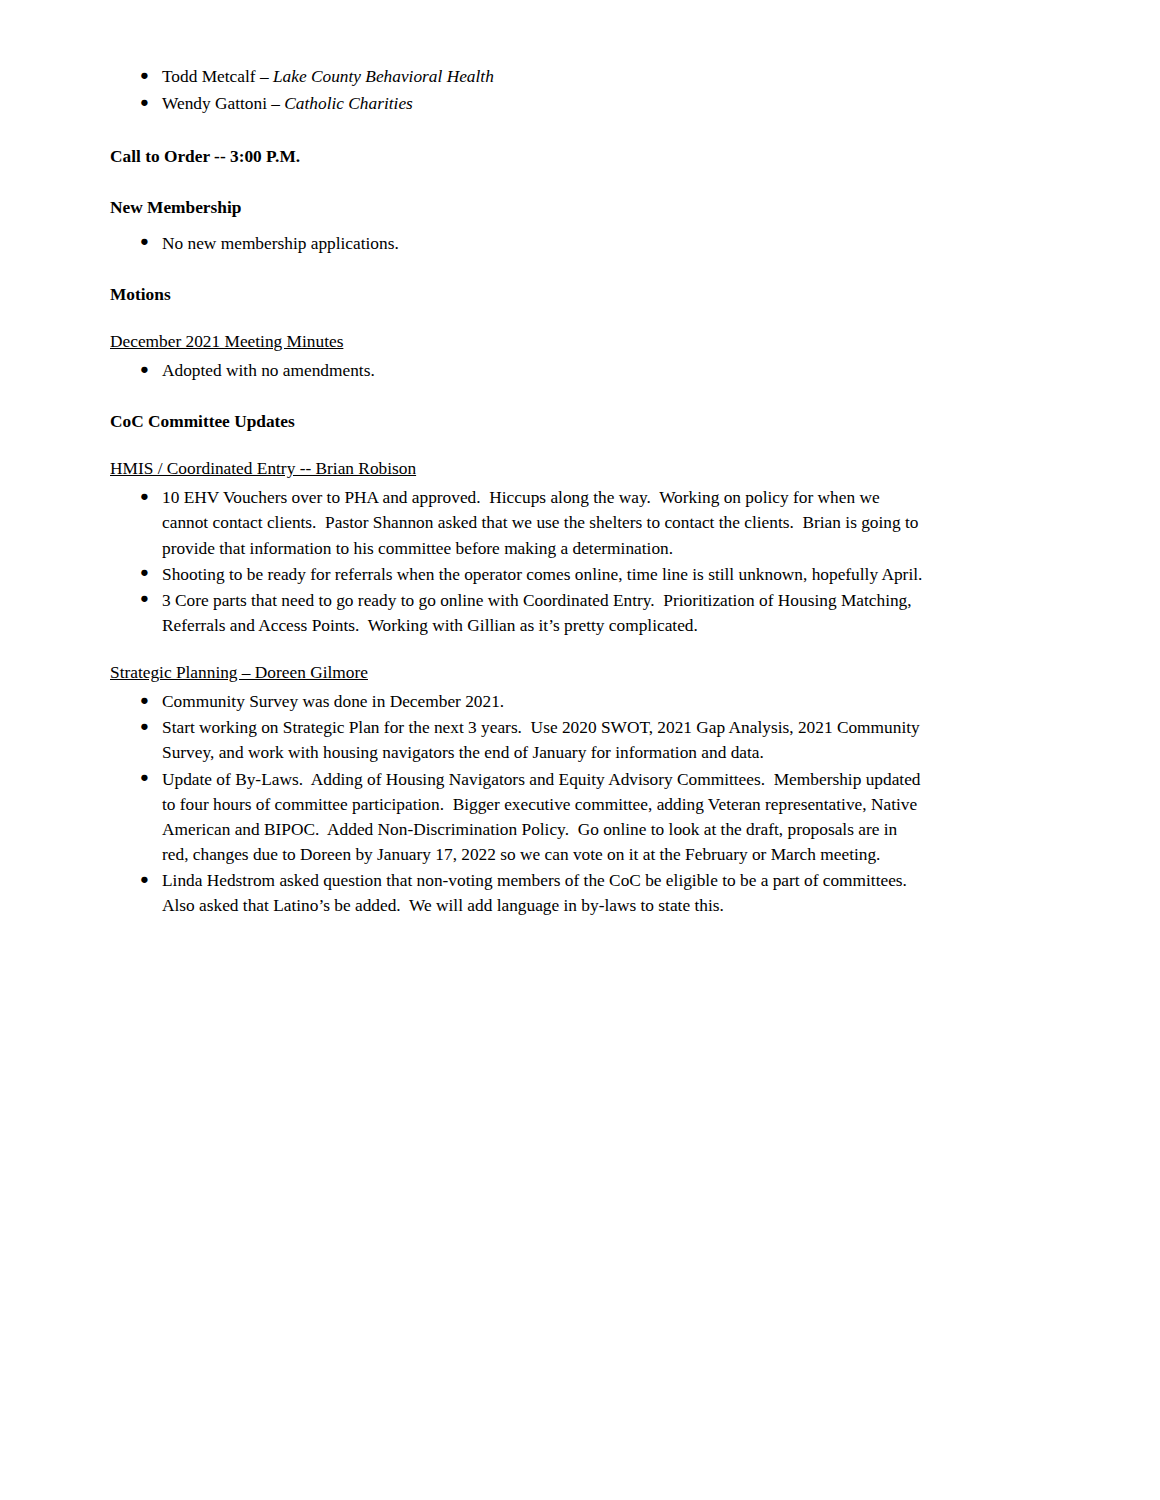Todd Metcalf – Lake County Behavioral Health
Wendy Gattoni – Catholic Charities
Call to Order -- 3:00 P.M.
New Membership
No new membership applications.
Motions
December 2021 Meeting Minutes
Adopted with no amendments.
CoC Committee Updates
HMIS / Coordinated Entry -- Brian Robison
10 EHV Vouchers over to PHA and approved. Hiccups along the way. Working on policy for when we cannot contact clients. Pastor Shannon asked that we use the shelters to contact the clients. Brian is going to provide that information to his committee before making a determination.
Shooting to be ready for referrals when the operator comes online, time line is still unknown, hopefully April.
3 Core parts that need to go ready to go online with Coordinated Entry. Prioritization of Housing Matching, Referrals and Access Points. Working with Gillian as it’s pretty complicated.
Strategic Planning – Doreen Gilmore
Community Survey was done in December 2021.
Start working on Strategic Plan for the next 3 years. Use 2020 SWOT, 2021 Gap Analysis, 2021 Community Survey, and work with housing navigators the end of January for information and data.
Update of By-Laws. Adding of Housing Navigators and Equity Advisory Committees. Membership updated to four hours of committee participation. Bigger executive committee, adding Veteran representative, Native American and BIPOC. Added Non-Discrimination Policy. Go online to look at the draft, proposals are in red, changes due to Doreen by January 17, 2022 so we can vote on it at the February or March meeting.
Linda Hedstrom asked question that non-voting members of the CoC be eligible to be a part of committees. Also asked that Latino’s be added. We will add language in by-laws to state this.